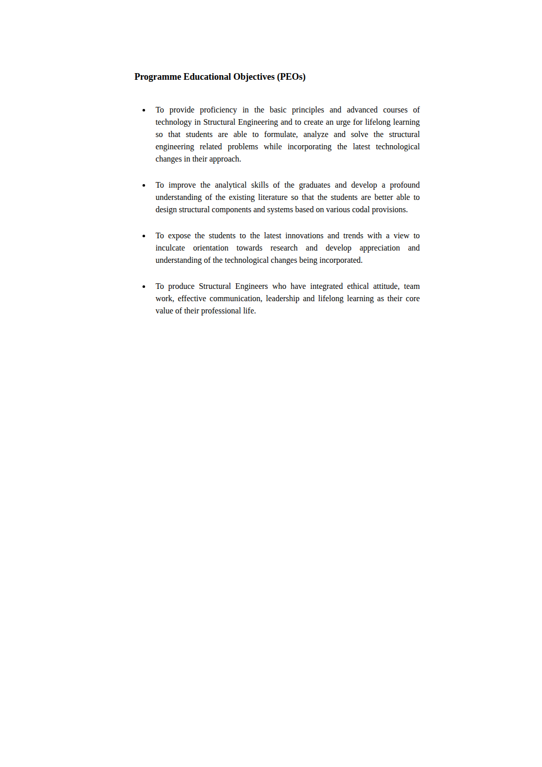Programme Educational Objectives (PEOs)
To provide proficiency in the basic principles and advanced courses of technology in Structural Engineering and to create an urge for lifelong learning so that students are able to formulate, analyze and solve the structural engineering related problems while incorporating the latest technological changes in their approach.
To improve the analytical skills of the graduates and develop a profound understanding of the existing literature so that the students are better able to design structural components and systems based on various codal provisions.
To expose the students to the latest innovations and trends with a view to inculcate orientation towards research and develop appreciation and understanding of the technological changes being incorporated.
To produce Structural Engineers who have integrated ethical attitude, team work, effective communication, leadership and lifelong learning as their core value of their professional life.